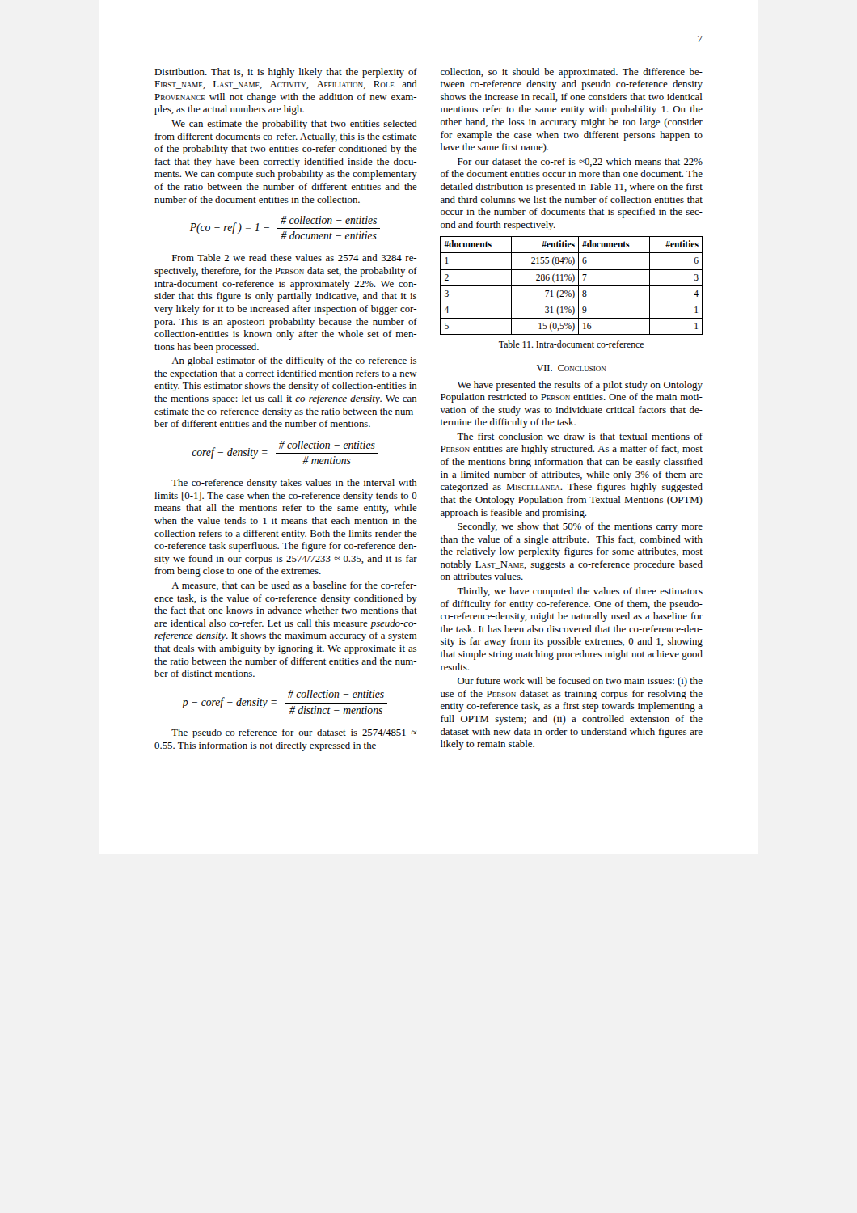7
Distribution. That is, it is highly likely that the perplexity of First_name, Last_name, Activity, Affiliation, Role and Provenance will not change with the addition of new examples, as the actual numbers are high.
We can estimate the probability that two entities selected from different documents co-refer. Actually, this is the estimate of the probability that two entities co-refer conditioned by the fact that they have been correctly identified inside the documents. We can compute such probability as the complementary of the ratio between the number of different entities and the number of the document entities in the collection.
P(co − ref ) = 1 − # collection − entities # document − entities
From Table 2 we read these values as 2574 and 3284 respectively, therefore, for the Person data set, the probability of intra-document co-reference is approximately 22%. We consider that this figure is only partially indicative, and that it is very likely for it to be increased after inspection of bigger corpora. This is an aposteori probability because the number of collection-entities is known only after the whole set of mentions has been processed.
An global estimator of the difficulty of the co-reference is the expectation that a correct identified mention refers to a new entity. This estimator shows the density of collection-entities in the mentions space: let us call it co-reference density. We can estimate the co-reference-density as the ratio between the number of different entities and the number of mentions.
coref − density = # collection − entities # mentions
The co-reference density takes values in the interval with limits [0-1]. The case when the co-reference density tends to 0 means that all the mentions refer to the same entity, while when the value tends to 1 it means that each mention in the collection refers to a different entity. Both the limits render the co-reference task superfluous. The figure for co-reference density we found in our corpus is 2574/7233 ≈ 0.35, and it is far from being close to one of the extremes.
A measure, that can be used as a baseline for the co-reference task, is the value of co-reference density conditioned by the fact that one knows in advance whether two mentions that are identical also co-refer. Let us call this measure pseudo-co-reference-density. It shows the maximum accuracy of a system that deals with ambiguity by ignoring it. We approximate it as the ratio between the number of different entities and the number of distinct mentions.
p − coref − density = # collection − entities # distinct − mentions
The pseudo-co-reference for our dataset is 2574/4851 ≈ 0.55. This information is not directly expressed in the
collection, so it should be approximated. The difference between co-reference density and pseudo co-reference density shows the increase in recall, if one considers that two identical mentions refer to the same entity with probability 1. On the other hand, the loss in accuracy might be too large (consider for example the case when two different persons happen to have the same first name).
For our dataset the co-ref is ≈0,22 which means that 22% of the document entities occur in more than one document. The detailed distribution is presented in Table 11, where on the first and third columns we list the number of collection entities that occur in the number of documents that is specified in the second and fourth respectively.
| #documents | #entities | #documents | #entities |
| --- | --- | --- | --- |
| 1 | 2155 (84%) | 6 | 6 |
| 2 | 286 (11%) | 7 | 3 |
| 3 | 71 (2%) | 8 | 4 |
| 4 | 31 (1%) | 9 | 1 |
| 5 | 15 (0,5%) | 16 | 1 |
Table 11. Intra-document co-reference
VII. Conclusion
We have presented the results of a pilot study on Ontology Population restricted to Person entities. One of the main motivation of the study was to individuate critical factors that determine the difficulty of the task.
The first conclusion we draw is that textual mentions of Person entities are highly structured. As a matter of fact, most of the mentions bring information that can be easily classified in a limited number of attributes, while only 3% of them are categorized as Miscellanea. These figures highly suggested that the Ontology Population from Textual Mentions (OPTM) approach is feasible and promising.
Secondly, we show that 50% of the mentions carry more than the value of a single attribute. This fact, combined with the relatively low perplexity figures for some attributes, most notably Last_Name, suggests a co-reference procedure based on attributes values.
Thirdly, we have computed the values of three estimators of difficulty for entity co-reference. One of them, the pseudo-co-reference-density, might be naturally used as a baseline for the task. It has been also discovered that the co-reference-density is far away from its possible extremes, 0 and 1, showing that simple string matching procedures might not achieve good results.
Our future work will be focused on two main issues: (i) the use of the Person dataset as training corpus for resolving the entity co-reference task, as a first step towards implementing a full OPTM system; and (ii) a controlled extension of the dataset with new data in order to understand which figures are likely to remain stable.